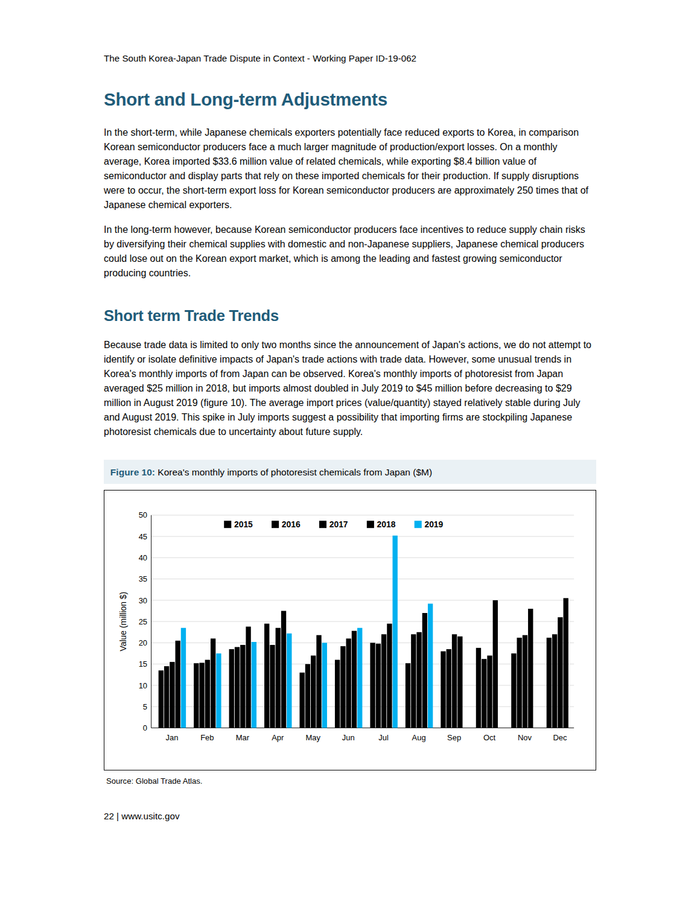The South Korea-Japan Trade Dispute in Context - Working Paper ID-19-062
Short and Long-term Adjustments
In the short-term, while Japanese chemicals exporters potentially face reduced exports to Korea, in comparison Korean semiconductor producers face a much larger magnitude of production/export losses. On a monthly average, Korea imported $33.6 million value of related chemicals, while exporting $8.4 billion value of semiconductor and display parts that rely on these imported chemicals for their production. If supply disruptions were to occur, the short-term export loss for Korean semiconductor producers are approximately 250 times that of Japanese chemical exporters.
In the long-term however, because Korean semiconductor producers face incentives to reduce supply chain risks by diversifying their chemical supplies with domestic and non-Japanese suppliers, Japanese chemical producers could lose out on the Korean export market, which is among the leading and fastest growing semiconductor producing countries.
Short term Trade Trends
Because trade data is limited to only two months since the announcement of Japan's actions, we do not attempt to identify or isolate definitive impacts of Japan's trade actions with trade data. However, some unusual trends in Korea's monthly imports of from Japan can be observed. Korea's monthly imports of photoresist from Japan averaged $25 million in 2018, but imports almost doubled in July 2019 to $45 million before decreasing to $29 million in August 2019 (figure 10). The average import prices (value/quantity) stayed relatively stable during July and August 2019. This spike in July imports suggest a possibility that importing firms are stockpiling Japanese photoresist chemicals due to uncertainty about future supply.
Figure 10: Korea's monthly imports of photoresist chemicals from Japan ($M)
50 45 40 35 30 25 20 15 10 5 0 Value (million $) 2015 2016 2017 2018 2019 Jan Feb Mar Apr May Jun Jul Aug Sep Oct Nov Dec
Source: Global Trade Atlas.
22 | www.usitc.gov